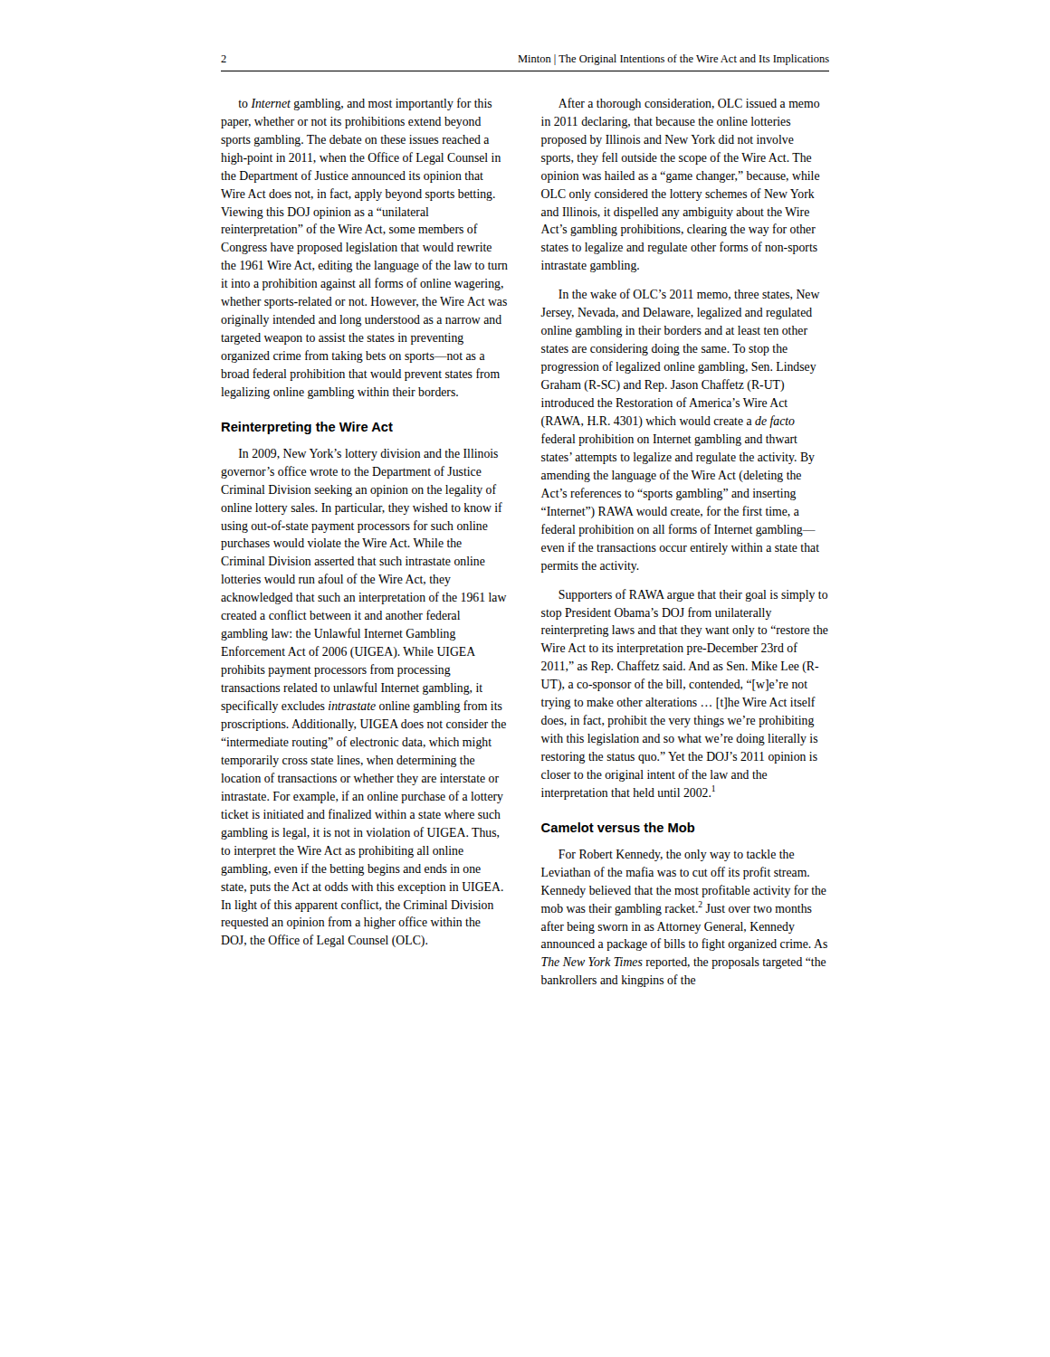2 Minton | The Original Intentions of the Wire Act and Its Implications
to Internet gambling, and most importantly for this paper, whether or not its prohibitions extend beyond sports gambling. The debate on these issues reached a high-point in 2011, when the Office of Legal Counsel in the Department of Justice announced its opinion that Wire Act does not, in fact, apply beyond sports betting. Viewing this DOJ opinion as a “unilateral reinterpretation” of the Wire Act, some members of Congress have proposed legislation that would rewrite the 1961 Wire Act, editing the language of the law to turn it into a prohibition against all forms of online wagering, whether sports-related or not. However, the Wire Act was originally intended and long understood as a narrow and targeted weapon to assist the states in preventing organized crime from taking bets on sports—not as a broad federal prohibition that would prevent states from legalizing online gambling within their borders.
Reinterpreting the Wire Act
In 2009, New York’s lottery division and the Illinois governor’s office wrote to the Department of Justice Criminal Division seeking an opinion on the legality of online lottery sales. In particular, they wished to know if using out-of-state payment processors for such online purchases would violate the Wire Act. While the Criminal Division asserted that such intrastate online lotteries would run afoul of the Wire Act, they acknowledged that such an interpretation of the 1961 law created a conflict between it and another federal gambling law: the Unlawful Internet Gambling Enforcement Act of 2006 (UIGEA). While UIGEA prohibits payment processors from processing transactions related to unlawful Internet gambling, it specifically excludes intrastate online gambling from its proscriptions. Additionally, UIGEA does not consider the “intermediate routing” of electronic data, which might temporarily cross state lines, when determining the location of transactions or whether they are interstate or intrastate. For example, if an online purchase of a lottery ticket is initiated and finalized within a state where such gambling is legal, it is not in violation of UIGEA. Thus, to interpret the Wire Act as prohibiting all online gambling, even if the betting begins and ends in one state, puts the Act at odds with this exception in UIGEA. In light of this apparent conflict, the Criminal Division requested an opinion from a higher office within the DOJ, the Office of Legal Counsel (OLC).
After a thorough consideration, OLC issued a memo in 2011 declaring, that because the online lotteries proposed by Illinois and New York did not involve sports, they fell outside the scope of the Wire Act. The opinion was hailed as a “game changer,” because, while OLC only considered the lottery schemes of New York and Illinois, it dispelled any ambiguity about the Wire Act’s gambling prohibitions, clearing the way for other states to legalize and regulate other forms of non-sports intrastate gambling.
In the wake of OLC’s 2011 memo, three states, New Jersey, Nevada, and Delaware, legalized and regulated online gambling in their borders and at least ten other states are considering doing the same. To stop the progression of legalized online gambling, Sen. Lindsey Graham (R-SC) and Rep. Jason Chaffetz (R-UT) introduced the Restoration of America’s Wire Act (RAWA, H.R. 4301) which would create a de facto federal prohibition on Internet gambling and thwart states’ attempts to legalize and regulate the activity. By amending the language of the Wire Act (deleting the Act’s references to “sports gambling” and inserting “Internet”) RAWA would create, for the first time, a federal prohibition on all forms of Internet gambling—even if the transactions occur entirely within a state that permits the activity.
Supporters of RAWA argue that their goal is simply to stop President Obama’s DOJ from unilaterally reinterpreting laws and that they want only to “restore the Wire Act to its interpretation pre-December 23rd of 2011,” as Rep. Chaffetz said. And as Sen. Mike Lee (R-UT), a co-sponsor of the bill, contended, “[w]e’re not trying to make other alterations … [t]he Wire Act itself does, in fact, prohibit the very things we’re prohibiting with this legislation and so what we’re doing literally is restoring the status quo.” Yet the DOJ’s 2011 opinion is closer to the original intent of the law and the interpretation that held until 2002.1
Camelot versus the Mob
For Robert Kennedy, the only way to tackle the Leviathan of the mafia was to cut off its profit stream. Kennedy believed that the most profitable activity for the mob was their gambling racket.2 Just over two months after being sworn in as Attorney General, Kennedy announced a package of bills to fight organized crime. As The New York Times reported, the proposals targeted “the bankrollers and kingpins of the